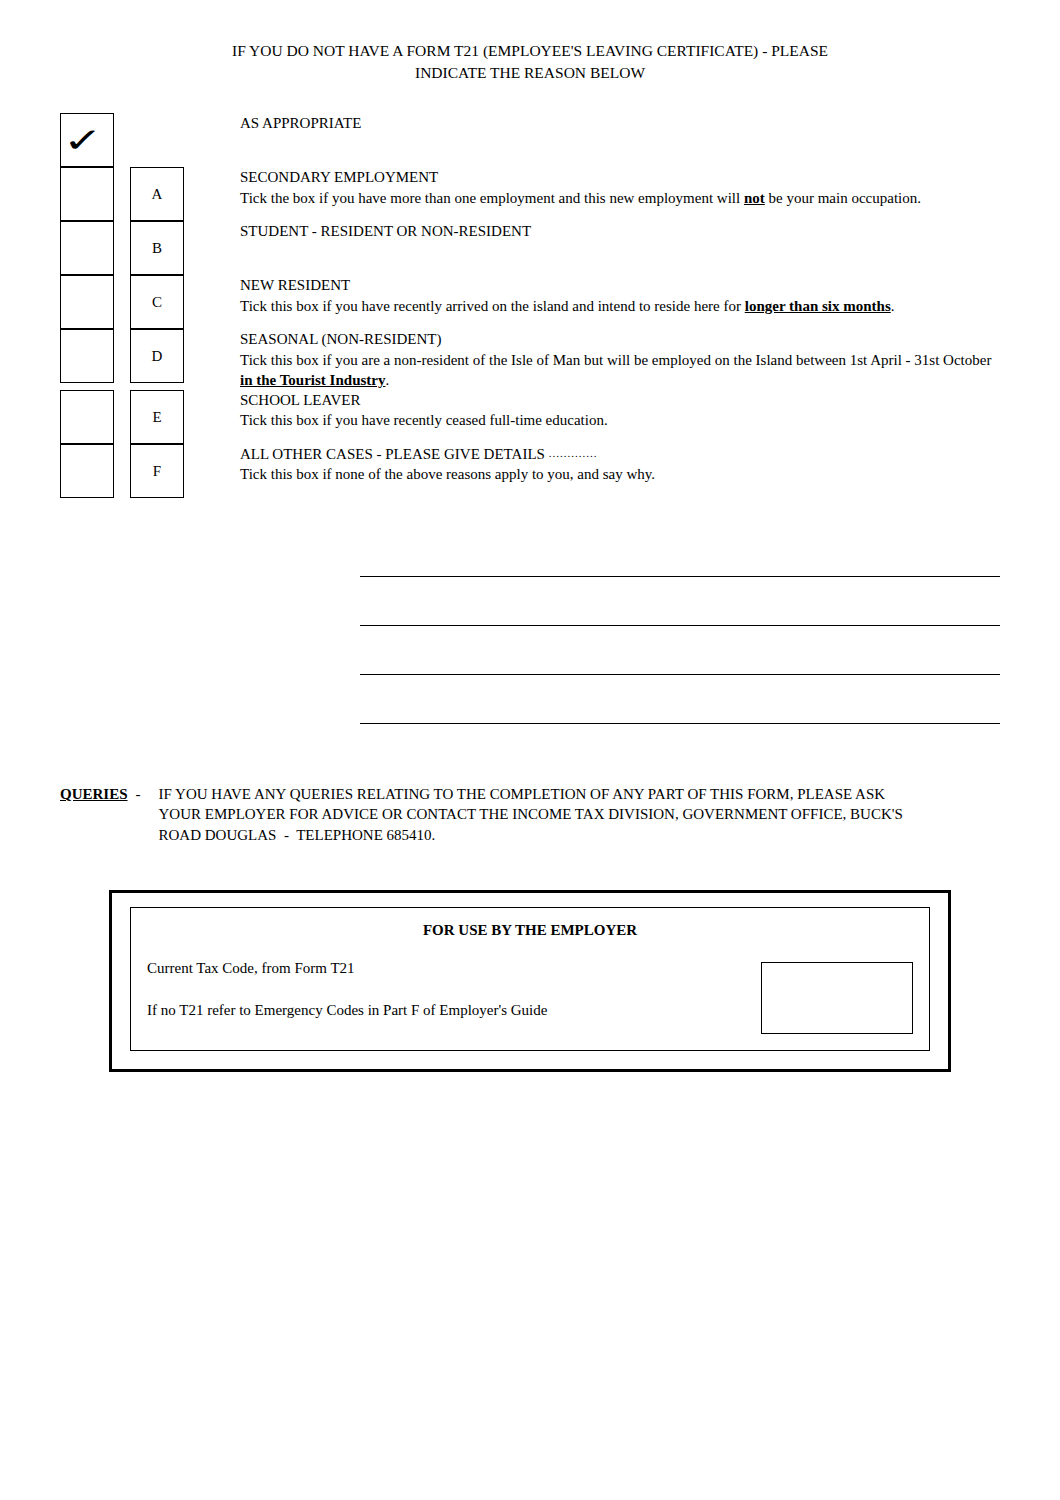IF YOU DO NOT HAVE A FORM T21 (EMPLOYEE'S LEAVING CERTIFICATE) - PLEASE
INDICATE THE REASON BELOW
| ✓ | | AS APPROPRIATE |
| | A | SECONDARY EMPLOYMENT Tick the box if you have more than one employment and this new employment will not be your main occupation. |
| | B | STUDENT - RESIDENT OR NON-RESIDENT |
| | C | NEW RESIDENT Tick this box if you have recently arrived on the island and intend to reside here for longer than six months . |
| | D | SEASONAL (NON-RESIDENT) Tick this box if you are a non-resident of the Isle of Man but will be employed on the Island between 1st April - 31st October in the Tourist Industry . |
| | E | SCHOOL LEAVER Tick this box if you have recently ceased full-time education. |
| | F | ALL OTHER CASES - PLEASE GIVE DETAILS ............. Tick this box if none of the above reasons apply to you, and say why. |
QUERIES
-
IF YOU HAVE ANY QUERIES RELATING TO THE COMPLETION OF ANY PART OF THIS FORM, PLEASE ASK YOUR EMPLOYER FOR ADVICE OR CONTACT THE INCOME TAX DIVISION, GOVERNMENT OFFICE, BUCK'S ROAD DOUGLAS - TELEPHONE 685410.
FOR USE BY THE EMPLOYER
Current Tax Code, from Form T21
If no T21 refer to Emergency Codes in Part F of Employer's Guide